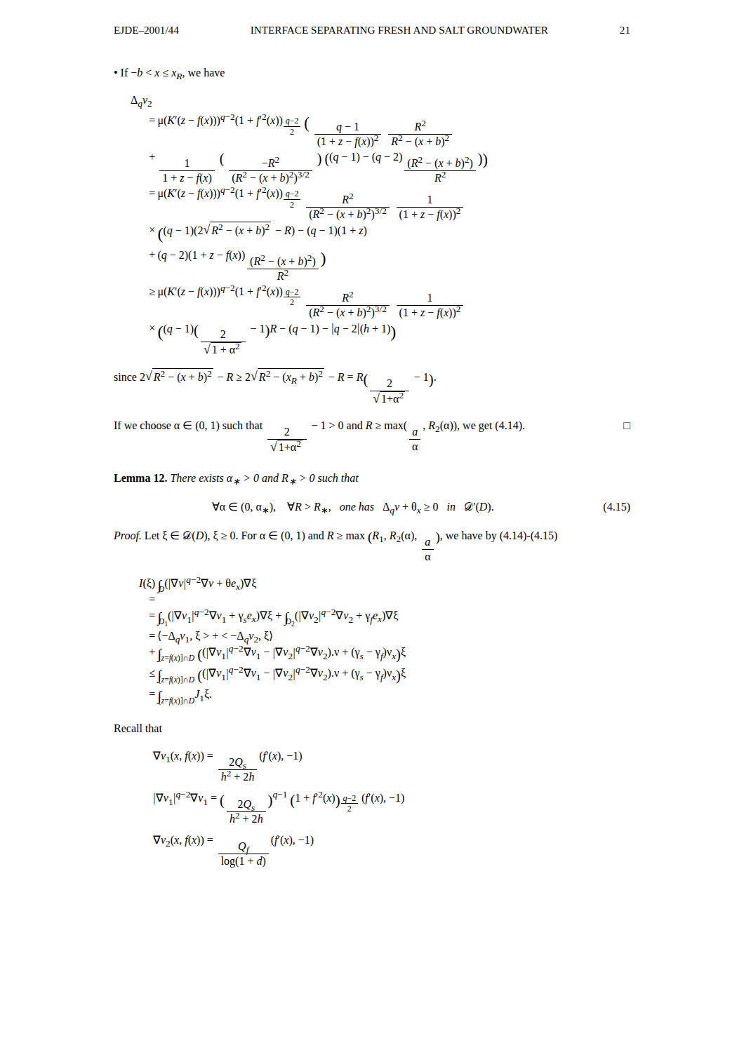EJDE–2001/44 INTERFACE SEPARATING FRESH AND SALT GROUNDWATER 21
• If −b < x ≤ xR, we have
Δqv2
=
μ(K′(z − f(x)))q−2(1 + f′2(x))q−22 ( q − 1(1 + z − f(x))2 R2 R2 − (x + b)2
+
11 + z − f(x) ( −R2(R2 − (x + b)2)3/2 ) ((q − 1) − (q − 2)(R2 − (x + b)2) R2))
=
μ(K′(z − f(x)))q−2(1 + f′2(x))q−22 R2(R2 − (x + b)2)3/2 1(1 + z − f(x))2
×
((q − 1)(2R2 − (x + b)2 − R) − (q − 1)(1 + z)
+
(q − 2)(1 + z − f(x))(R2 − (x + b)2) R2)
≥
μ(K′(z − f(x)))q−2(1 + f′2(x))q−22 R2(R2 − (x + b)2)3/2 1(1 + z − f(x))2
×
((q − 1)(21 + α2 − 1) R − (q − 1) − |q − 2|(h + 1))
since 2R2 − (x + b)2 − R ≥ 2R2 − (xR + b)2 − R = R(21+α2 − 1).
If we choose α ∈ (0, 1) such that 21+α2 − 1 > 0 and R ≥ max(aα, R2(α)), we get (4.14). □
Lemma 12. There exists α∗ > 0 and R∗ > 0 such that
∀α ∈ (0, α∗), ∀R > R∗, one has Δqv + θx ≥ 0 in 𝒟′(D).
(4.15)
Proof. Let ξ ∈ 𝒟(D), ξ ≥ 0. For α ∈ (0, 1) and R ≥ max (R1, R2(α), aα), we have by (4.14)-(4.15)
I(ξ) =
∫D(|∇v|q−2∇v + θex)∇ξ
=
∫D1(|∇v1|q−2∇v1 + γsex)∇ξ + ∫D2(|∇v2|q−2∇v2 + γfex)∇ξ
=
⟨−Δqv1, ξ > + < −Δqv2, ξ⟩
+
∫[z=f(x)]∩D ((|∇v1|q−2∇v1 − |∇v2|q−2∇v2).ν + (γs − γf)νx) ξ
≤
∫[z=f(x)]∩D ((|∇v1|q−2∇v1 − |∇v2|q−2∇v2).ν + (γs − γf)νx) ξ
=
∫[z=f(x)]∩D J1ξ.
Recall that
∇v1(x, f(x)) = 2Qs h2 + 2h(f′(x), −1) |∇v1|q−2∇v1 = (2Qs h2 + 2h)q−1 (1 + f′2(x))q−22 (f′(x), −1) ∇v2(x, f(x)) = Qf log(1 + d)(f′(x), −1)